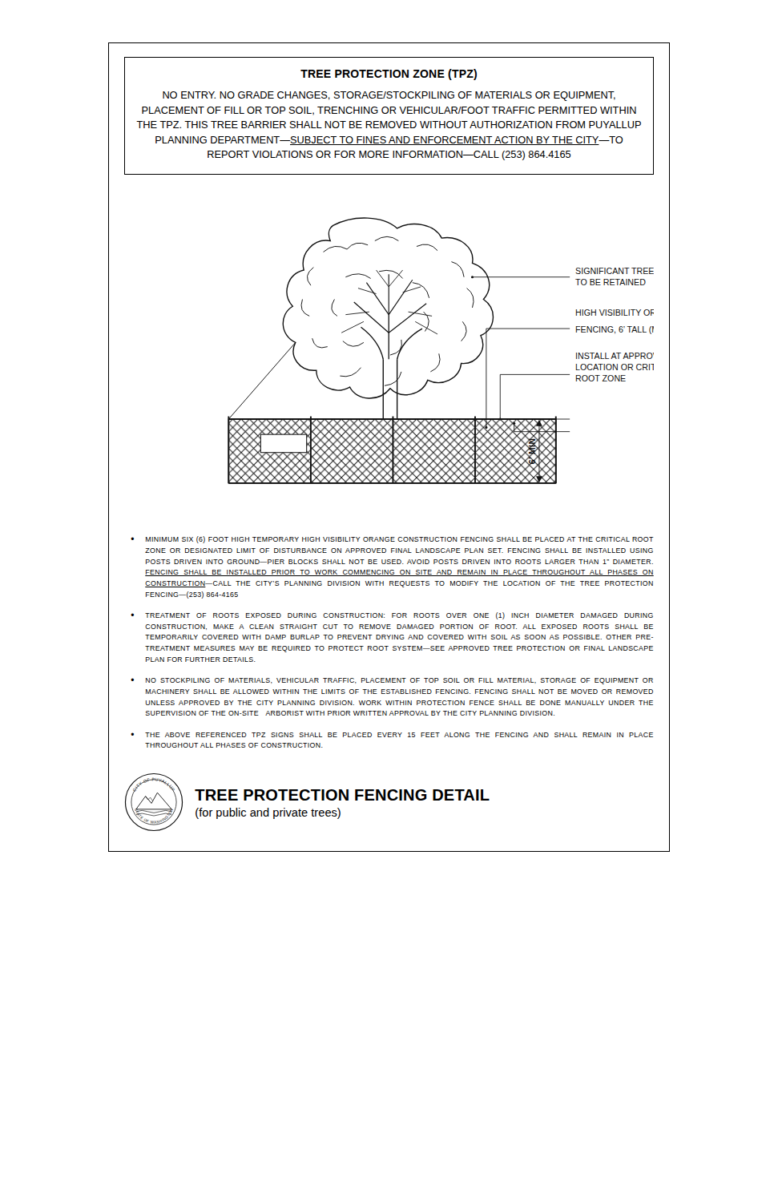TREE PROTECTION ZONE (TPZ)
NO ENTRY. NO GRADE CHANGES, STORAGE/STOCKPILING OF MATERIALS OR EQUIPMENT, PLACEMENT OF FILL OR TOP SOIL, TRENCHING OR VEHICULAR/FOOT TRAFFIC PERMITTED WITHIN THE TPZ. THIS TREE BARRIER SHALL NOT BE REMOVED WITHOUT AUTHORIZATION FROM PUYALLUP PLANNING DEPARTMENT—SUBJECT TO FINES AND ENFORCEMENT ACTION BY THE CITY—TO REPORT VIOLATIONS OR FOR MORE INFORMATION—CALL (253) 864.4165
SIGNIFICANT TREE TO BE RETAINED HIGH VISIBILITY ORANGE FENCING, 6’ TALL (MIN) INSTALL AT APPROVED LOCATION OR CRITICAL ROOT ZONE 6’ MIN
MINIMUM SIX (6) FOOT HIGH TEMPORARY HIGH VISIBILITY ORANGE CONSTRUCTION FENCING SHALL BE PLACED AT THE CRITICAL ROOT ZONE OR DESIGNATED LIMIT OF DISTURBANCE ON APPROVED FINAL LANDSCAPE PLAN SET. FENCING SHALL BE INSTALLED USING POSTS DRIVEN INTO GROUND—PIER BLOCKS SHALL NOT BE USED. AVOID POSTS DRIVEN INTO ROOTS LARGER THAN 1” DIAMETER. FENCING SHALL BE INSTALLED PRIOR TO WORK COMMENCING ON SITE AND REMAIN IN PLACE THROUGHOUT ALL PHASES ON CONSTRUCTION—CALL THE CITY’S PLANNING DIVISION WITH REQUESTS TO MODIFY THE LOCATION OF THE TREE PROTECTION FENCING—(253) 864-4165
TREATMENT OF ROOTS EXPOSED DURING CONSTRUCTION: FOR ROOTS OVER ONE (1) INCH DIAMETER DAMAGED DURING CONSTRUCTION, MAKE A CLEAN STRAIGHT CUT TO REMOVE DAMAGED PORTION OF ROOT. ALL EXPOSED ROOTS SHALL BE TEMPORARILY COVERED WITH DAMP BURLAP TO PREVENT DRYING AND COVERED WITH SOIL AS SOON AS POSSIBLE. OTHER PRE-TREATMENT MEASURES MAY BE REQUIRED TO PROTECT ROOT SYSTEM—SEE APPROVED TREE PROTECTION OR FINAL LANDSCAPE PLAN FOR FURTHER DETAILS.
NO STOCKPILING OF MATERIALS, VEHICULAR TRAFFIC, PLACEMENT OF TOP SOIL OR FILL MATERIAL, STORAGE OF EQUIPMENT OR MACHINERY SHALL BE ALLOWED WITHIN THE LIMITS OF THE ESTABLISHED FENCING. FENCING SHALL NOT BE MOVED OR REMOVED UNLESS APPROVED BY THE CITY PLANNING DIVISION. WORK WITHIN PROTECTION FENCE SHALL BE DONE MANUALLY UNDER THE SUPERVISION OF THE ON-SITE ARBORIST WITH PRIOR WRITTEN APPROVAL BY THE CITY PLANNING DIVISION.
THE ABOVE REFERENCED TPZ SIGNS SHALL BE PLACED EVERY 15 FEET ALONG THE FENCING AND SHALL REMAIN IN PLACE THROUGHOUT ALL PHASES OF CONSTRUCTION.
CITY OF PUYALLUP STATE OF WASHINGTON
TREE PROTECTION FENCING DETAIL
(for public and private trees)